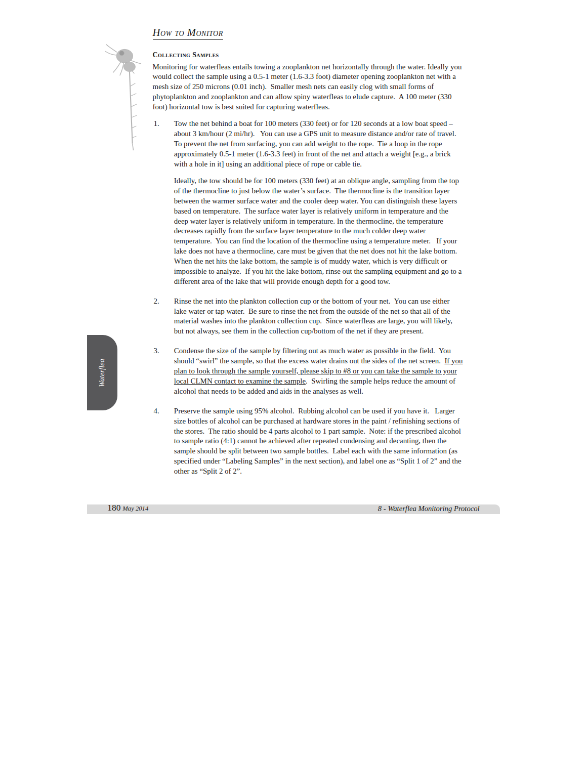Waterflea
How to Monitor
Collecting Samples
Monitoring for waterfleas entails towing a zooplankton net horizontally through the water. Ideally you would collect the sample using a 0.5-1 meter (1.6-3.3 foot) diameter opening zooplankton net with a mesh size of 250 microns (0.01 inch). Smaller mesh nets can easily clog with small forms of phytoplankton and zooplankton and can allow spiny waterfleas to elude capture. A 100 meter (330 foot) horizontal tow is best suited for capturing waterfleas.
Tow the net behind a boat for 100 meters (330 feet) or for 120 seconds at a low boat speed – about 3 km/hour (2 mi/hr). You can use a GPS unit to measure distance and/or rate of travel. To prevent the net from surfacing, you can add weight to the rope. Tie a loop in the rope approximately 0.5-1 meter (1.6-3.3 feet) in front of the net and attach a weight [e.g., a brick with a hole in it] using an additional piece of rope or cable tie.
Ideally, the tow should be for 100 meters (330 feet) at an oblique angle, sampling from the top of the thermocline to just below the water’s surface. The thermocline is the transition layer between the warmer surface water and the cooler deep water. You can distinguish these layers based on temperature. The surface water layer is relatively uniform in temperature and the deep water layer is relatively uniform in temperature. In the thermocline, the temperature decreases rapidly from the surface layer temperature to the much colder deep water temperature. You can find the location of the thermocline using a temperature meter. If your lake does not have a thermocline, care must be given that the net does not hit the lake bottom. When the net hits the lake bottom, the sample is of muddy water, which is very difficult or impossible to analyze. If you hit the lake bottom, rinse out the sampling equipment and go to a different area of the lake that will provide enough depth for a good tow.
Rinse the net into the plankton collection cup or the bottom of your net. You can use either lake water or tap water. Be sure to rinse the net from the outside of the net so that all of the material washes into the plankton collection cup. Since waterfleas are large, you will likely, but not always, see them in the collection cup/bottom of the net if they are present.
Condense the size of the sample by filtering out as much water as possible in the field. You should “swirl” the sample, so that the excess water drains out the sides of the net screen. If you plan to look through the sample yourself, please skip to #8 or you can take the sample to your local CLMN contact to examine the sample. Swirling the sample helps reduce the amount of alcohol that needs to be added and aids in the analyses as well.
Preserve the sample using 95% alcohol. Rubbing alcohol can be used if you have it. Larger size bottles of alcohol can be purchased at hardware stores in the paint / refinishing sections of the stores. The ratio should be 4 parts alcohol to 1 part sample. Note: if the prescribed alcohol to sample ratio (4:1) cannot be achieved after repeated condensing and decanting, then the sample should be split between two sample bottles. Label each with the same information (as specified under “Labeling Samples” in the next section), and label one as “Split 1 of 2” and the other as “Split 2 of 2”.
180 May 2014
8 - Waterflea Monitoring Protocol